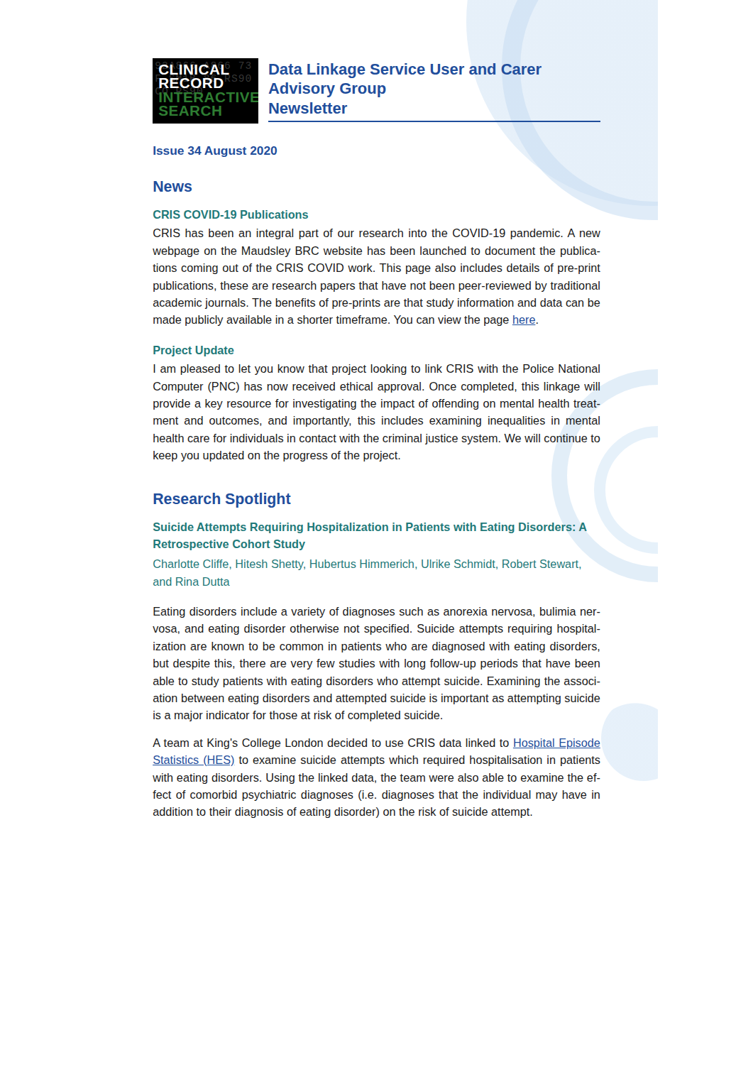92A866 A866 73F SM1B 86 RS90 CO RS90
Clinical Record Interactive Search
Data Linkage Service User and Carer Advisory GroupNewsletter
Issue 34 August 2020
News
CRIS COVID-19 Publications
CRIS has been an integral part of our research into the COVID-19 pandemic. A new webpage on the Maudsley BRC website has been launched to document the publications coming out of the CRIS COVID work. This page also includes details of pre-print publications, these are research papers that have not been peer-reviewed by traditional academic journals. The benefits of pre-prints are that study information and data can be made publicly available in a shorter timeframe. You can view the page here.
Project Update
I am pleased to let you know that project looking to link CRIS with the Police National Computer (PNC) has now received ethical approval. Once completed, this linkage will provide a key resource for investigating the impact of offending on mental health treatment and outcomes, and importantly, this includes examining inequalities in mental health care for individuals in contact with the criminal justice system. We will continue to keep you updated on the progress of the project.
Research Spotlight
Suicide Attempts Requiring Hospitalization in Patients with Eating Disorders: A Retrospective Cohort Study
Charlotte Cliffe, Hitesh Shetty, Hubertus Himmerich, Ulrike Schmidt, Robert Stewart, and Rina Dutta
Eating disorders include a variety of diagnoses such as anorexia nervosa, bulimia nervosa, and eating disorder otherwise not specified. Suicide attempts requiring hospitalization are known to be common in patients who are diagnosed with eating disorders, but despite this, there are very few studies with long follow-up periods that have been able to study patients with eating disorders who attempt suicide. Examining the association between eating disorders and attempted suicide is important as attempting suicide is a major indicator for those at risk of completed suicide.
A team at King's College London decided to use CRIS data linked to Hospital Episode Statistics (HES) to examine suicide attempts which required hospitalisation in patients with eating disorders. Using the linked data, the team were also able to examine the effect of comorbid psychiatric diagnoses (i.e. diagnoses that the individual may have in addition to their diagnosis of eating disorder) on the risk of suicide attempt.